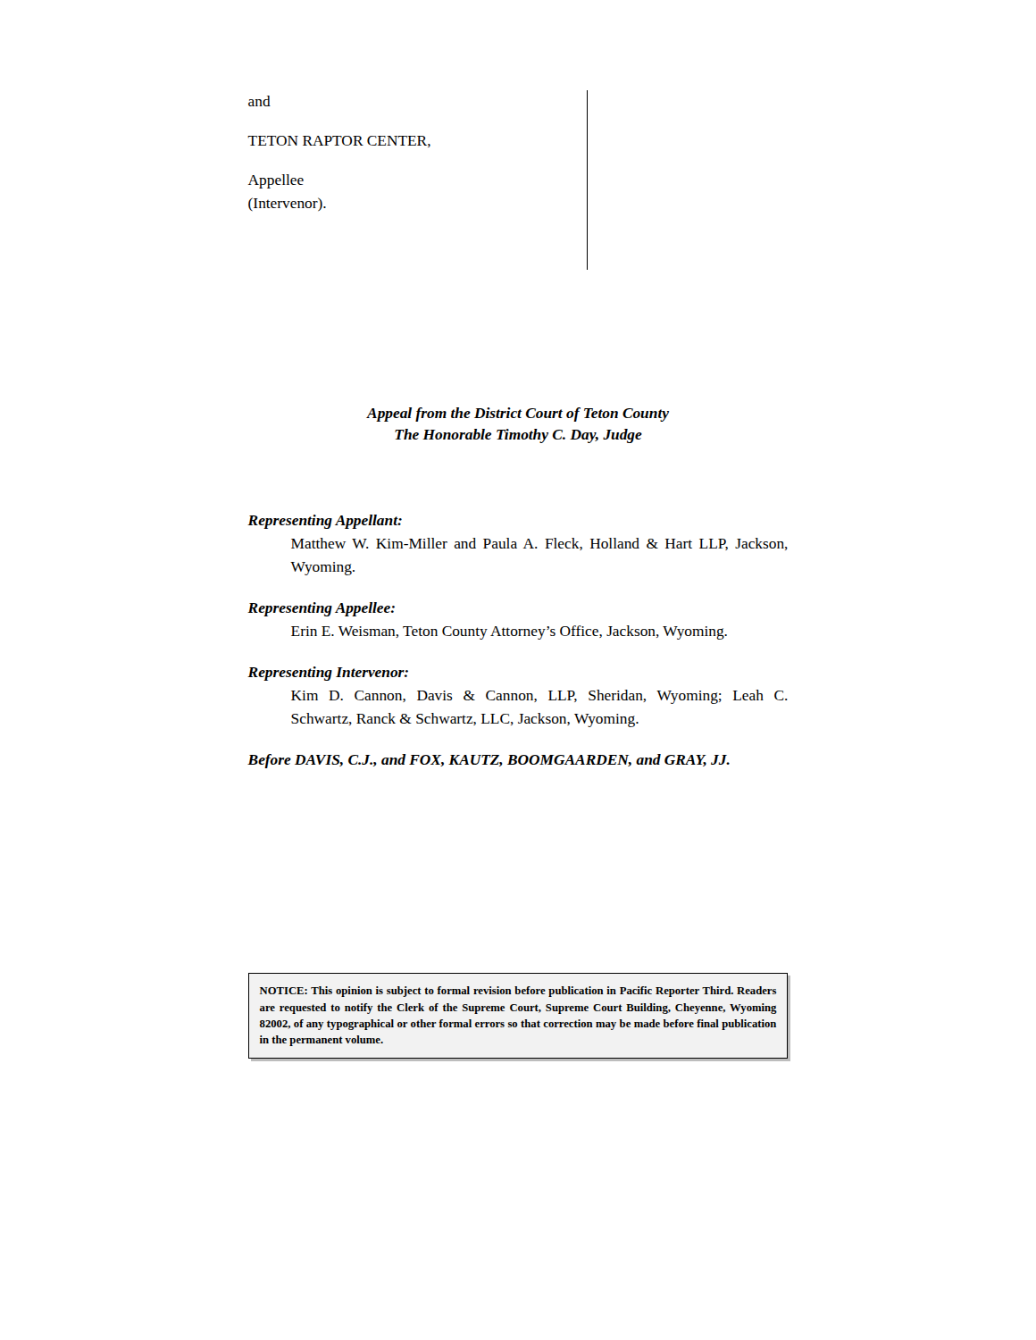and
TETON RAPTOR CENTER,
Appellee
(Intervenor).
Appeal from the District Court of Teton County
The Honorable Timothy C. Day, Judge
Representing Appellant:
Matthew W. Kim-Miller and Paula A. Fleck, Holland & Hart LLP, Jackson, Wyoming.
Representing Appellee:
Erin E. Weisman, Teton County Attorney’s Office, Jackson, Wyoming.
Representing Intervenor:
Kim D. Cannon, Davis & Cannon, LLP, Sheridan, Wyoming; Leah C. Schwartz, Ranck & Schwartz, LLC, Jackson, Wyoming.
Before DAVIS, C.J., and FOX, KAUTZ, BOOMGAARDEN, and GRAY, JJ.
NOTICE: This opinion is subject to formal revision before publication in Pacific Reporter Third. Readers are requested to notify the Clerk of the Supreme Court, Supreme Court Building, Cheyenne, Wyoming 82002, of any typographical or other formal errors so that correction may be made before final publication in the permanent volume.